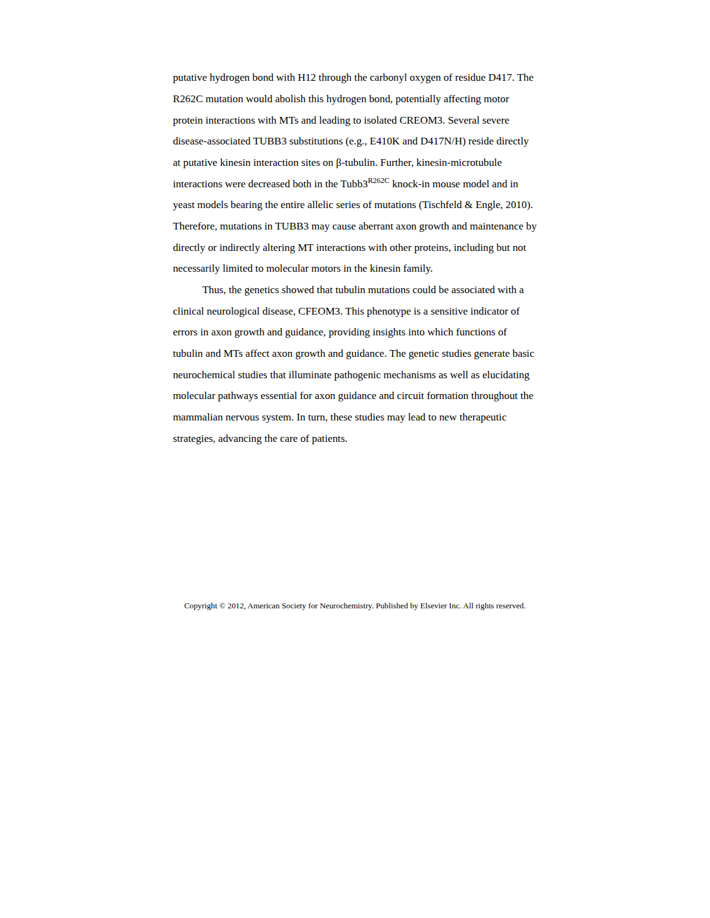putative hydrogen bond with H12 through the carbonyl oxygen of residue D417. The R262C mutation would abolish this hydrogen bond, potentially affecting motor protein interactions with MTs and leading to isolated CREOM3. Several severe disease-associated TUBB3 substitutions (e.g., E410K and D417N/H) reside directly at putative kinesin interaction sites on β-tubulin. Further, kinesin-microtubule interactions were decreased both in the Tubb3R262C knock-in mouse model and in yeast models bearing the entire allelic series of mutations (Tischfeld & Engle, 2010). Therefore, mutations in TUBB3 may cause aberrant axon growth and maintenance by directly or indirectly altering MT interactions with other proteins, including but not necessarily limited to molecular motors in the kinesin family.
Thus, the genetics showed that tubulin mutations could be associated with a clinical neurological disease, CFEOM3. This phenotype is a sensitive indicator of errors in axon growth and guidance, providing insights into which functions of tubulin and MTs affect axon growth and guidance. The genetic studies generate basic neurochemical studies that illuminate pathogenic mechanisms as well as elucidating molecular pathways essential for axon guidance and circuit formation throughout the mammalian nervous system. In turn, these studies may lead to new therapeutic strategies, advancing the care of patients.
Copyright © 2012, American Society for Neurochemistry. Published by Elsevier Inc. All rights reserved.